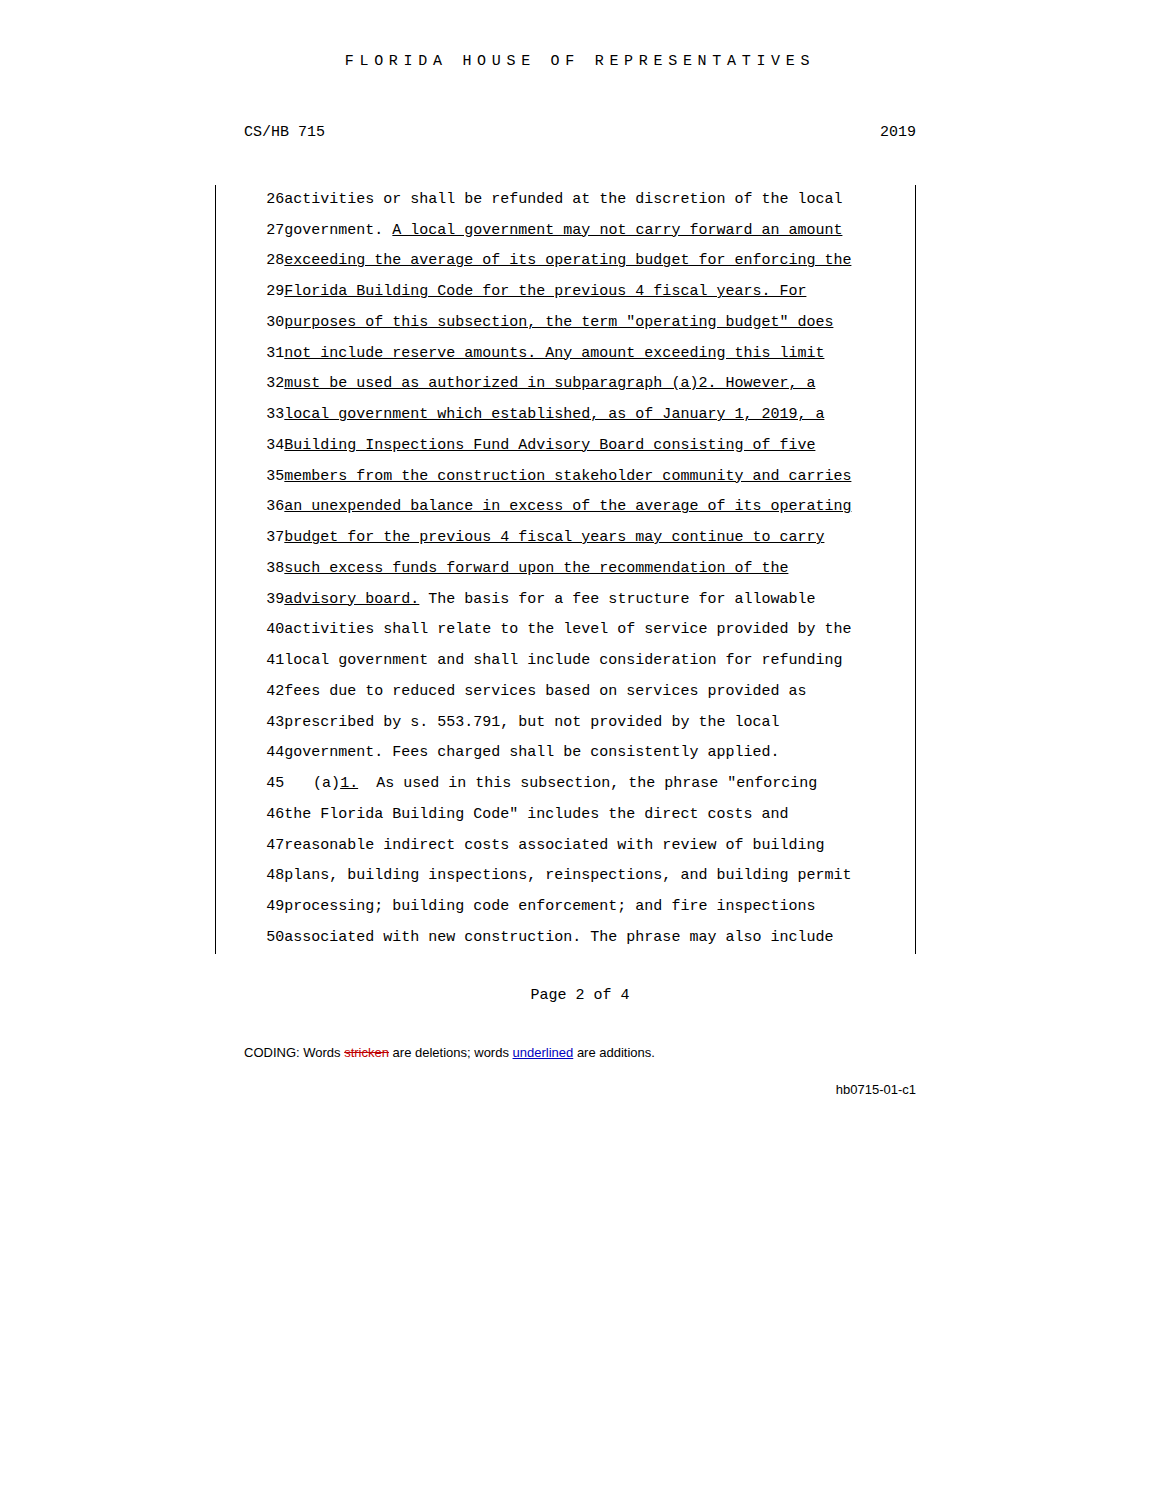FLORIDA HOUSE OF REPRESENTATIVES
CS/HB 715 2019
| 26 | activities or shall be refunded at the discretion of the local |
| 27 | government. A local government may not carry forward an amount |
| 28 | exceeding the average of its operating budget for enforcing the |
| 29 | Florida Building Code for the previous 4 fiscal years. For |
| 30 | purposes of this subsection, the term "operating budget" does |
| 31 | not include reserve amounts. Any amount exceeding this limit |
| 32 | must be used as authorized in subparagraph (a)2. However, a |
| 33 | local government which established, as of January 1, 2019, a |
| 34 | Building Inspections Fund Advisory Board consisting of five |
| 35 | members from the construction stakeholder community and carries |
| 36 | an unexpended balance in excess of the average of its operating |
| 37 | budget for the previous 4 fiscal years may continue to carry |
| 38 | such excess funds forward upon the recommendation of the |
| 39 | advisory board. The basis for a fee structure for allowable |
| 40 | activities shall relate to the level of service provided by the |
| 41 | local government and shall include consideration for refunding |
| 42 | fees due to reduced services based on services provided as |
| 43 | prescribed by s. 553.791, but not provided by the local |
| 44 | government. Fees charged shall be consistently applied. |
| 45 | (a) 1. As used in this subsection, the phrase "enforcing |
| 46 | the Florida Building Code" includes the direct costs and |
| 47 | reasonable indirect costs associated with review of building |
| 48 | plans, building inspections, reinspections, and building permit |
| 49 | processing; building code enforcement; and fire inspections |
| 50 | associated with new construction. The phrase may also include |
Page 2 of 4
CODING: Words stricken are deletions; words underlined are additions.
hb0715-01-c1